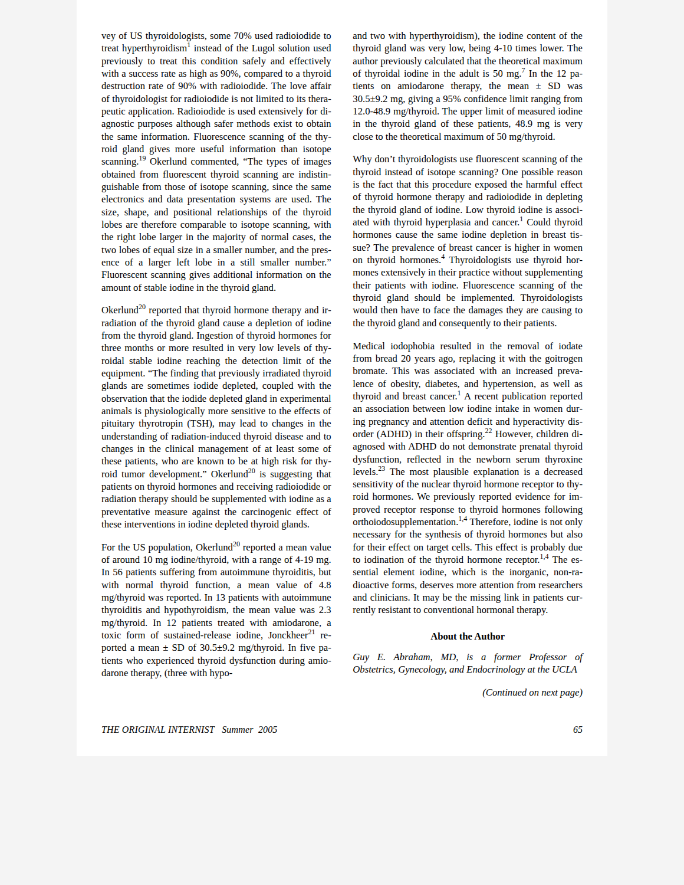vey of US thyroidologists, some 70% used radioiodide to treat hyperthyroidism1 instead of the Lugol solution used previously to treat this condition safely and effectively with a success rate as high as 90%, compared to a thyroid destruction rate of 90% with radioiodide. The love affair of thyroidologist for radioiodide is not limited to its therapeutic application. Radioiodide is used extensively for diagnostic purposes although safer methods exist to obtain the same information. Fluorescence scanning of the thyroid gland gives more useful information than isotope scanning.19 Okerlund commented, “The types of images obtained from fluorescent thyroid scanning are indistinguishable from those of isotope scanning, since the same electronics and data presentation systems are used. The size, shape, and positional relationships of the thyroid lobes are therefore comparable to isotope scanning, with the right lobe larger in the majority of normal cases, the two lobes of equal size in a smaller number, and the presence of a larger left lobe in a still smaller number.” Fluorescent scanning gives additional information on the amount of stable iodine in the thyroid gland.
Okerlund20 reported that thyroid hormone therapy and irradiation of the thyroid gland cause a depletion of iodine from the thyroid gland. Ingestion of thyroid hormones for three months or more resulted in very low levels of thyroidal stable iodine reaching the detection limit of the equipment. “The finding that previously irradiated thyroid glands are sometimes iodide depleted, coupled with the observation that the iodide depleted gland in experimental animals is physiologically more sensitive to the effects of pituitary thyrotropin (TSH), may lead to changes in the understanding of radiation-induced thyroid disease and to changes in the clinical management of at least some of these patients, who are known to be at high risk for thyroid tumor development.” Okerlund20 is suggesting that patients on thyroid hormones and receiving radioiodide or radiation therapy should be supplemented with iodine as a preventative measure against the carcinogenic effect of these interventions in iodine depleted thyroid glands.
For the US population, Okerlund20 reported a mean value of around 10 mg iodine/thyroid, with a range of 4-19 mg. In 56 patients suffering from autoimmune thyroiditis, but with normal thyroid function, a mean value of 4.8 mg/thyroid was reported. In 13 patients with autoimmune thyroiditis and hypothyroidism, the mean value was 2.3 mg/thyroid. In 12 patients treated with amiodarone, a toxic form of sustained-release iodine, Jonckheer21 reported a mean ± SD of 30.5±9.2 mg/thyroid. In five patients who experienced thyroid dysfunction during amiodarone therapy, (three with hypo-
and two with hyperthyroidism), the iodine content of the thyroid gland was very low, being 4-10 times lower. The author previously calculated that the theoretical maximum of thyroidal iodine in the adult is 50 mg.7 In the 12 patients on amiodarone therapy, the mean ± SD was 30.5±9.2 mg, giving a 95% confidence limit ranging from 12.0-48.9 mg/thyroid. The upper limit of measured iodine in the thyroid gland of these patients, 48.9 mg is very close to the theoretical maximum of 50 mg/thyroid.
Why don’t thyroidologists use fluorescent scanning of the thyroid instead of isotope scanning? One possible reason is the fact that this procedure exposed the harmful effect of thyroid hormone therapy and radioiodide in depleting the thyroid gland of iodine. Low thyroid iodine is associated with thyroid hyperplasia and cancer.1 Could thyroid hormones cause the same iodine depletion in breast tissue? The prevalence of breast cancer is higher in women on thyroid hormones.4 Thyroidologists use thyroid hormones extensively in their practice without supplementing their patients with iodine. Fluorescence scanning of the thyroid gland should be implemented. Thyroidologists would then have to face the damages they are causing to the thyroid gland and consequently to their patients.
Medical iodophobia resulted in the removal of iodate from bread 20 years ago, replacing it with the goitrogen bromate. This was associated with an increased prevalence of obesity, diabetes, and hypertension, as well as thyroid and breast cancer.1 A recent publication reported an association between low iodine intake in women during pregnancy and attention deficit and hyperactivity disorder (ADHD) in their offspring.22 However, children diagnosed with ADHD do not demonstrate prenatal thyroid dysfunction, reflected in the newborn serum thyroxine levels.23 The most plausible explanation is a decreased sensitivity of the nuclear thyroid hormone receptor to thyroid hormones. We previously reported evidence for improved receptor response to thyroid hormones following orthoiodosupplementation.1,4 Therefore, iodine is not only necessary for the synthesis of thyroid hormones but also for their effect on target cells. This effect is probably due to iodination of the thyroid hormone receptor.1,4 The essential element iodine, which is the inorganic, non-radioactive forms, deserves more attention from researchers and clinicians. It may be the missing link in patients currently resistant to conventional hormonal therapy.
About the Author
Guy E. Abraham, MD, is a former Professor of Obstetrics, Gynecology, and Endocrinology at the UCLA
(Continued on next page)
THE ORIGINAL INTERNIST Summer 2005 65